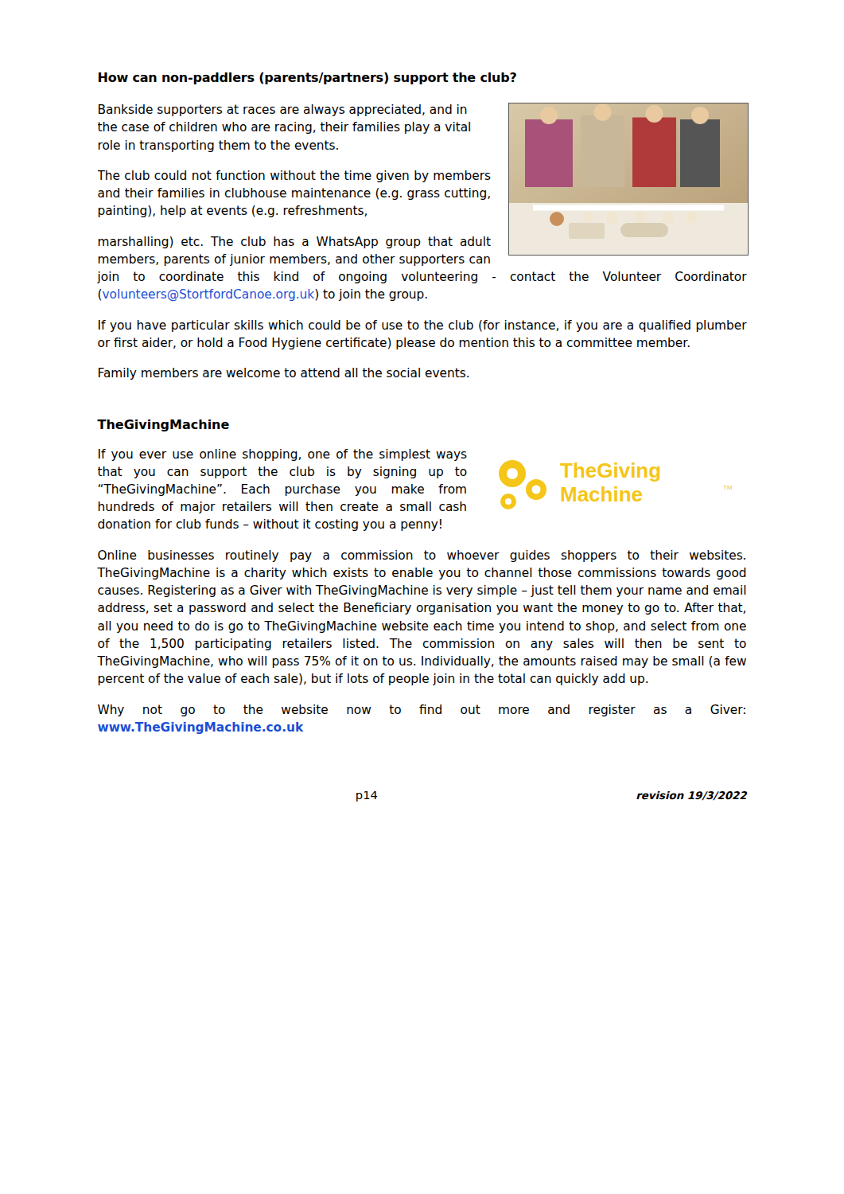How can non-paddlers (parents/partners) support the club?
Bankside supporters at races are always appreciated, and in the case of children who are racing, their families play a vital role in transporting them to the events.
The club could not function without the time given by members and their families in clubhouse maintenance (e.g. grass cutting, painting), help at events (e.g. refreshments,
marshalling) etc. The club has a WhatsApp group that adult members, parents of junior members, and other supporters can join to coordinate this kind of ongoing volunteering - contact the Volunteer Coordinator (volunteers@StortfordCanoe.org.uk) to join the group.
If you have particular skills which could be of use to the club (for instance, if you are a qualified plumber or first aider, or hold a Food Hygiene certificate) please do mention this to a committee member.
Family members are welcome to attend all the social events.
TheGivingMachine
If you ever use online shopping, one of the simplest ways that you can support the club is by signing up to “TheGivingMachine”. Each purchase you make from hundreds of major retailers will then create a small cash donation for club funds – without it costing you a penny!
Online businesses routinely pay a commission to whoever guides shoppers to their websites. TheGivingMachine is a charity which exists to enable you to channel those commissions towards good causes. Registering as a Giver with TheGivingMachine is very simple – just tell them your name and email address, set a password and select the Beneficiary organisation you want the money to go to. After that, all you need to do is go to TheGivingMachine website each time you intend to shop, and select from one of the 1,500 participating retailers listed. The commission on any sales will then be sent to TheGivingMachine, who will pass 75% of it on to us. Individually, the amounts raised may be small (a few percent of the value of each sale), but if lots of people join in the total can quickly add up.
Why not go to the website now to find out more and register as a Giver: www.TheGivingMachine.co.uk
p14 revision 19/3/2022